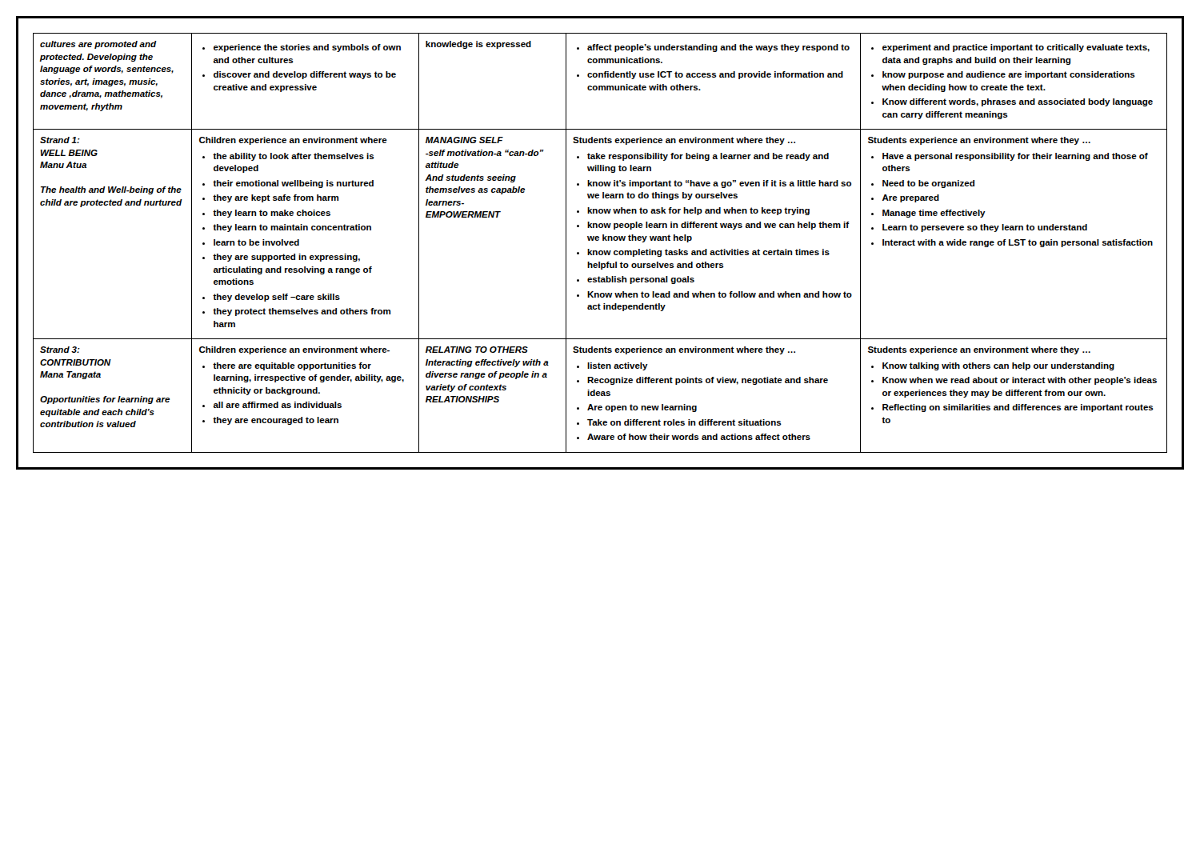| cultures are promoted and protected. Developing the language of words, sentences, stories, art, images, music, dance ,drama, mathematics, movement, rhythm | experience the stories and symbols of own and other cultures discover and develop different ways to be creative and expressive | knowledge is expressed | affect people’s understanding and the ways they respond to communications. confidently use ICT to access and provide information and communicate with others. | experiment and practice important to critically evaluate texts, data and graphs and build on their learning know purpose and audience are important considerations when deciding how to create the text. Know different words, phrases and associated body language can carry different meanings |
| Strand 1: WELL BEING Manu Atua The health and Well-being of the child are protected and nurtured | Children experience an environment where the ability to look after themselves is developed their emotional wellbeing is nurtured they are kept safe from harm they learn to make choices they learn to maintain concentration learn to be involved they are supported in expressing, articulating and resolving a range of emotions they develop self –care skills they protect themselves and others from harm | MANAGING SELF -self motivation-a “can-do” attitude And students seeing themselves as capable learners- EMPOWERMENT | Students experience an environment where they … take responsibility for being a learner and be ready and willing to learn know it’s important to “have a go” even if it is a little hard so we learn to do things by ourselves know when to ask for help and when to keep trying know people learn in different ways and we can help them if we know they want help know completing tasks and activities at certain times is helpful to ourselves and others establish personal goals Know when to lead and when to follow and when and how to act independently | Students experience an environment where they … Have a personal responsibility for their learning and those of others Need to be organized Are prepared Manage time effectively Learn to persevere so they learn to understand Interact with a wide range of LST to gain personal satisfaction |
| Strand 3: CONTRIBUTION Mana Tangata Opportunities for learning are equitable and each child’s contribution is valued | Children experience an environment where- there are equitable opportunities for learning, irrespective of gender, ability, age, ethnicity or background. all are affirmed as individuals they are encouraged to learn | RELATING TO OTHERS Interacting effectively with a diverse range of people in a variety of contexts RELATIONSHIPS | Students experience an environment where they … listen actively Recognize different points of view, negotiate and share ideas Are open to new learning Take on different roles in different situations Aware of how their words and actions affect others | Students experience an environment where they … Know talking with others can help our understanding Know when we read about or interact with other people’s ideas or experiences they may be different from our own. Reflecting on similarities and differences are important routes to |